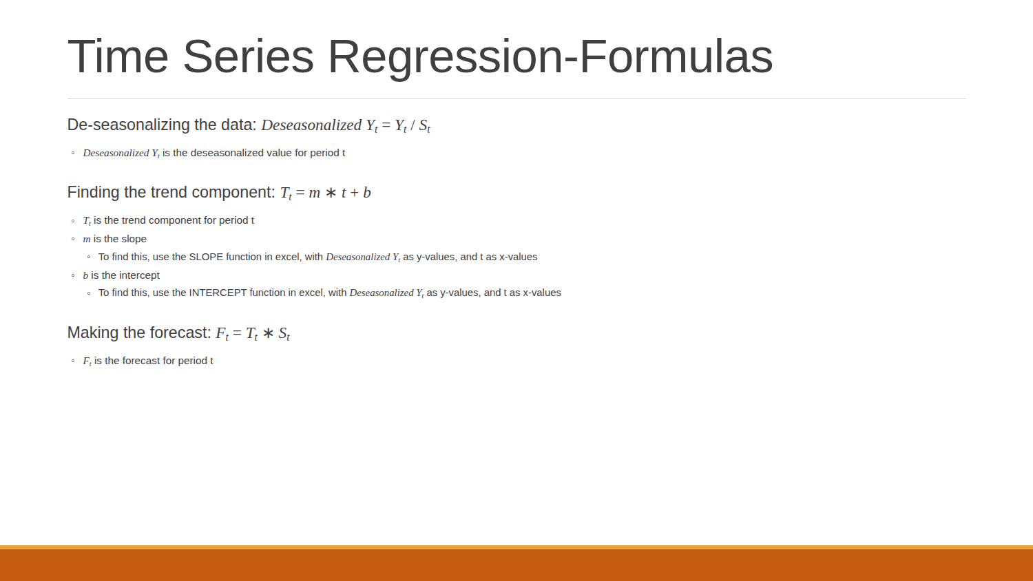Time Series Regression-Formulas
De-seasonalizing the data: Deseasonalized Yt = Yt / St
Deseasonalized Yt is the deseasonalized value for period t
Finding the trend component: Tt = m ∗ t + b
Tt is the trend component for period t
m is the slope
To find this, use the SLOPE function in excel, with Deseasonalized Yt as y-values, and t as x-values
b is the intercept
To find this, use the INTERCEPT function in excel, with Deseasonalized Yt as y-values, and t as x-values
Making the forecast: Ft = Tt ∗ St
Ft is the forecast for period t